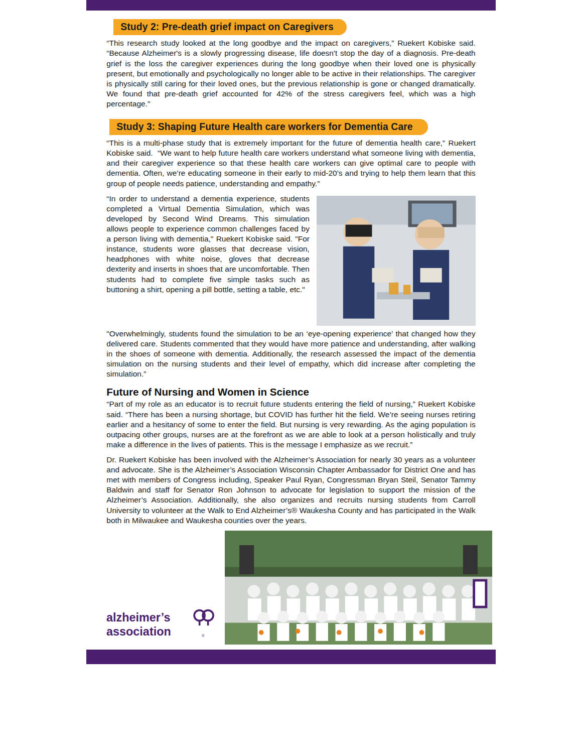Study 2: Pre-death grief impact on Caregivers
“This research study looked at the long goodbye and the impact on caregivers,” Ruekert Kobiske said. “Because Alzheimer's is a slowly progressing disease, life doesn't stop the day of a diagnosis. Pre-death grief is the loss the caregiver experiences during the long goodbye when their loved one is physically present, but emotionally and psychologically no longer able to be active in their relationships. The caregiver is physically still caring for their loved ones, but the previous relationship is gone or changed dramatically. We found that pre-death grief accounted for 42% of the stress caregivers feel, which was a high percentage.”
Study 3: Shaping Future Health care workers for Dementia Care
“This is a multi-phase study that is extremely important for the future of dementia health care,” Ruekert Kobiske said. “We want to help future health care workers understand what someone living with dementia, and their caregiver experience so that these health care workers can give optimal care to people with dementia. Often, we’re educating someone in their early to mid-20’s and trying to help them learn that this group of people needs patience, understanding and empathy.”
“In order to understand a dementia experience, students completed a Virtual Dementia Simulation, which was developed by Second Wind Dreams. This simulation allows people to experience common challenges faced by a person living with dementia," Ruekert Kobiske said. "For instance, students wore glasses that decrease vision, headphones with white noise, gloves that decrease dexterity and inserts in shoes that are uncomfortable. Then students had to complete five simple tasks such as buttoning a shirt, opening a pill bottle, setting a table, etc."
"Overwhelmingly, students found the simulation to be an ‘eye-opening experience’ that changed how they delivered care. Students commented that they would have more patience and understanding, after walking in the shoes of someone with dementia. Additionally, the research assessed the impact of the dementia simulation on the nursing students and their level of empathy, which did increase after completing the simulation.”
Future of Nursing and Women in Science
“Part of my role as an educator is to recruit future students entering the field of nursing,” Ruekert Kobiske said. “There has been a nursing shortage, but COVID has further hit the field. We’re seeing nurses retiring earlier and a hesitancy of some to enter the field. But nursing is very rewarding. As the aging population is outpacing other groups, nurses are at the forefront as we are able to look at a person holistically and truly make a difference in the lives of patients. This is the message I emphasize as we recruit.”
Dr. Ruekert Kobiske has been involved with the Alzheimer’s Association for nearly 30 years as a volunteer and advocate. She is the Alzheimer’s Association Wisconsin Chapter Ambassador for District One and has met with members of Congress including, Speaker Paul Ryan, Congressman Bryan Steil, Senator Tammy Baldwin and staff for Senator Ron Johnson to advocate for legislation to support the mission of the Alzheimer’s Association. Additionally, she also organizes and recruits nursing students from Carroll University to volunteer at the Walk to End Alzheimer’s® Waukesha County and has participated in the Walk both in Milwaukee and Waukesha counties over the years.